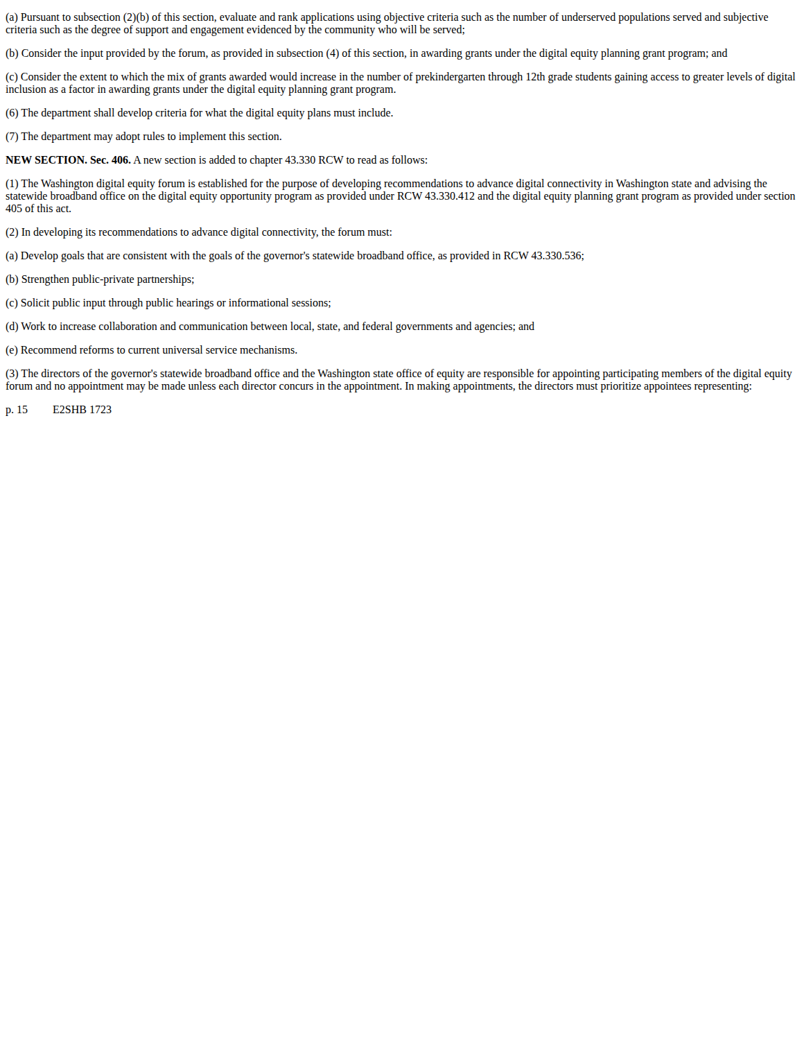(a) Pursuant to subsection (2)(b) of this section, evaluate and rank applications using objective criteria such as the number of underserved populations served and subjective criteria such as the degree of support and engagement evidenced by the community who will be served;
(b) Consider the input provided by the forum, as provided in subsection (4) of this section, in awarding grants under the digital equity planning grant program; and
(c) Consider the extent to which the mix of grants awarded would increase in the number of prekindergarten through 12th grade students gaining access to greater levels of digital inclusion as a factor in awarding grants under the digital equity planning grant program.
(6) The department shall develop criteria for what the digital equity plans must include.
(7) The department may adopt rules to implement this section.
NEW SECTION. Sec. 406. A new section is added to chapter 43.330 RCW to read as follows:
(1) The Washington digital equity forum is established for the purpose of developing recommendations to advance digital connectivity in Washington state and advising the statewide broadband office on the digital equity opportunity program as provided under RCW 43.330.412 and the digital equity planning grant program as provided under section 405 of this act.
(2) In developing its recommendations to advance digital connectivity, the forum must:
(a) Develop goals that are consistent with the goals of the governor's statewide broadband office, as provided in RCW 43.330.536;
(b) Strengthen public-private partnerships;
(c) Solicit public input through public hearings or informational sessions;
(d) Work to increase collaboration and communication between local, state, and federal governments and agencies; and
(e) Recommend reforms to current universal service mechanisms.
(3) The directors of the governor's statewide broadband office and the Washington state office of equity are responsible for appointing participating members of the digital equity forum and no appointment may be made unless each director concurs in the appointment. In making appointments, the directors must prioritize appointees representing:
p. 15 E2SHB 1723